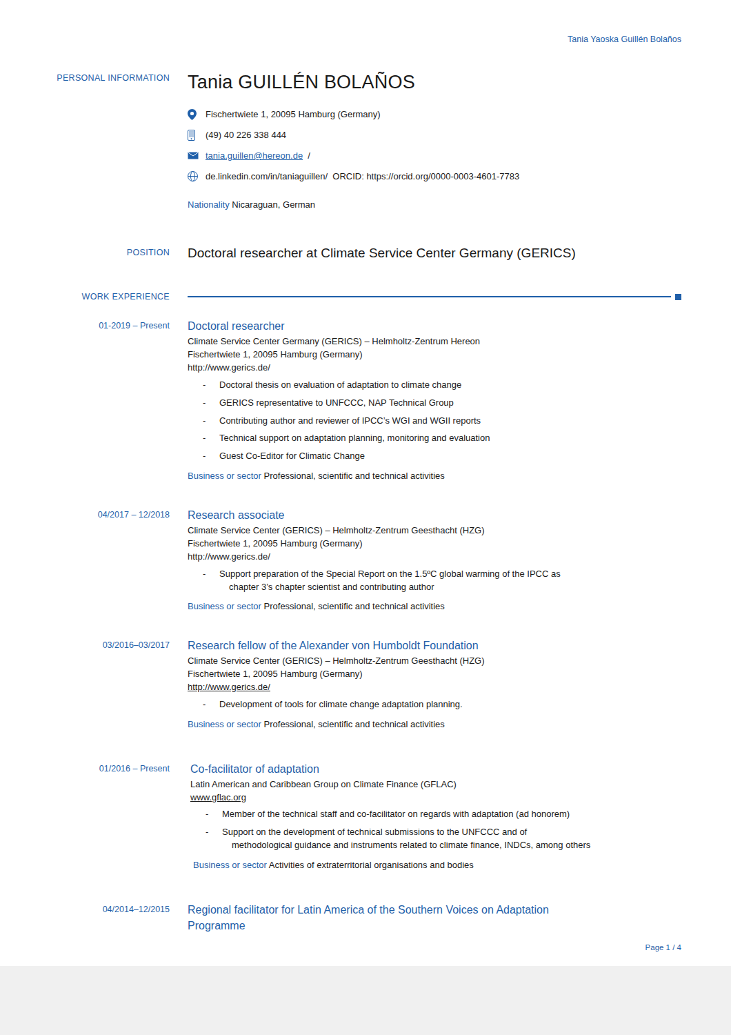Tania Yaoska Guillén Bolaños
PERSONAL INFORMATION
Tania GUILLÉN BOLAÑOS
Fischertwiete 1, 20095 Hamburg (Germany)
(49) 40 226 338 444
tania.guillen@hereon.de /
de.linkedin.com/in/taniaguillen/ ORCID: https://orcid.org/0000-0003-4601-7783
Nationality Nicaraguan, German
POSITION
Doctoral researcher at Climate Service Center Germany (GERICS)
WORK EXPERIENCE
01-2019 – Present
Doctoral researcher
Climate Service Center Germany (GERICS) – Helmholtz-Zentrum Hereon
Fischertwiete 1, 20095 Hamburg (Germany)
http://www.gerics.de/
Doctoral thesis on evaluation of adaptation to climate change
GERICS representative to UNFCCC, NAP Technical Group
Contributing author and reviewer of IPCC’s WGI and WGII reports
Technical support on adaptation planning, monitoring and evaluation
Guest Co-Editor for Climatic Change
Business or sector Professional, scientific and technical activities
04/2017 – 12/2018
Research associate
Climate Service Center (GERICS) – Helmholtz-Zentrum Geesthacht (HZG)
Fischertwiete 1, 20095 Hamburg (Germany)
http://www.gerics.de/
Support preparation of the Special Report on the 1.5ºC global warming of the IPCC as chapter 3’s chapter scientist and contributing author
Business or sector Professional, scientific and technical activities
03/2016–03/2017
Research fellow of the Alexander von Humboldt Foundation
Climate Service Center (GERICS) – Helmholtz-Zentrum Geesthacht (HZG)
Fischertwiete 1, 20095 Hamburg (Germany)
http://www.gerics.de/
Development of tools for climate change adaptation planning.
Business or sector Professional, scientific and technical activities
01/2016 – Present
Co-facilitator of adaptation
Latin American and Caribbean Group on Climate Finance (GFLAC)
www.gflac.org
Member of the technical staff and co-facilitator on regards with adaptation (ad honorem)
Support on the development of technical submissions to the UNFCCC and of methodological guidance and instruments related to climate finance, INDCs, among others
Business or sector Activities of extraterritorial organisations and bodies
04/2014–12/2015
Regional facilitator for Latin America of the Southern Voices on Adaptation
Programme
Page 1 / 4